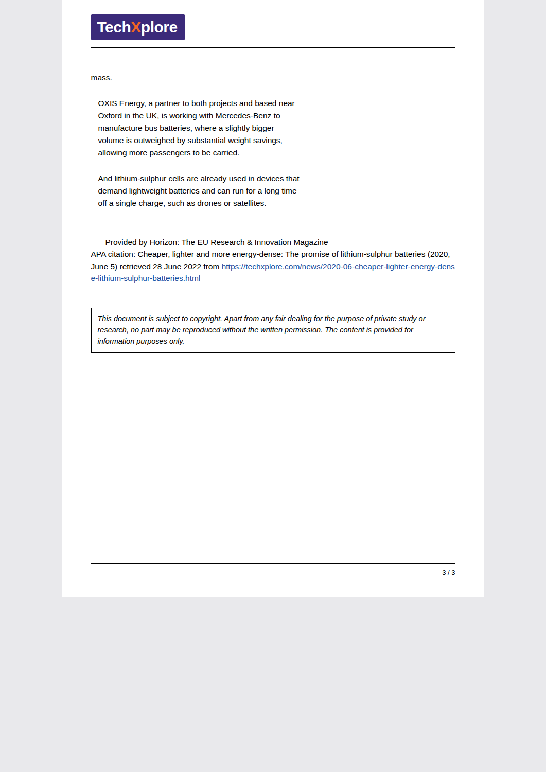TechXplore
mass.
OXIS Energy, a partner to both projects and based near Oxford in the UK, is working with Mercedes-Benz to manufacture bus batteries, where a slightly bigger volume is outweighed by substantial weight savings, allowing more passengers to be carried.
And lithium-sulphur cells are already used in devices that demand lightweight batteries and can run for a long time off a single charge, such as drones or satellites.
Provided by Horizon: The EU Research & Innovation Magazine
APA citation: Cheaper, lighter and more energy-dense: The promise of lithium-sulphur batteries (2020, June 5) retrieved 28 June 2022 from https://techxplore.com/news/2020-06-cheaper-lighter-energy-dense-lithium-sulphur-batteries.html
This document is subject to copyright. Apart from any fair dealing for the purpose of private study or research, no part may be reproduced without the written permission. The content is provided for information purposes only.
3 / 3